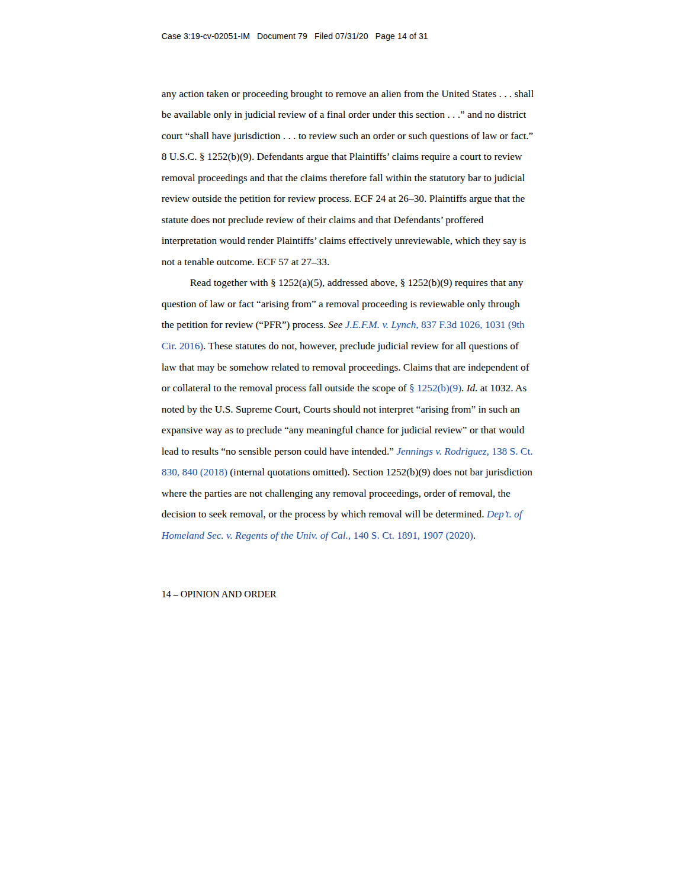Case 3:19-cv-02051-IM Document 79 Filed 07/31/20 Page 14 of 31
any action taken or proceeding brought to remove an alien from the United States . . . shall be available only in judicial review of a final order under this section . . .” and no district court “shall have jurisdiction . . . to review such an order or such questions of law or fact.” 8 U.S.C. § 1252(b)(9). Defendants argue that Plaintiffs’ claims require a court to review removal proceedings and that the claims therefore fall within the statutory bar to judicial review outside the petition for review process. ECF 24 at 26–30. Plaintiffs argue that the statute does not preclude review of their claims and that Defendants’ proffered interpretation would render Plaintiffs’ claims effectively unreviewable, which they say is not a tenable outcome. ECF 57 at 27–33.
Read together with § 1252(a)(5), addressed above, § 1252(b)(9) requires that any question of law or fact “arising from” a removal proceeding is reviewable only through the petition for review (“PFR”) process. See J.E.F.M. v. Lynch, 837 F.3d 1026, 1031 (9th Cir. 2016). These statutes do not, however, preclude judicial review for all questions of law that may be somehow related to removal proceedings. Claims that are independent of or collateral to the removal process fall outside the scope of § 1252(b)(9). Id. at 1032. As noted by the U.S. Supreme Court, Courts should not interpret “arising from” in such an expansive way as to preclude “any meaningful chance for judicial review” or that would lead to results “no sensible person could have intended.” Jennings v. Rodriguez, 138 S. Ct. 830, 840 (2018) (internal quotations omitted). Section 1252(b)(9) does not bar jurisdiction where the parties are not challenging any removal proceedings, order of removal, the decision to seek removal, or the process by which removal will be determined. Dep’t. of Homeland Sec. v. Regents of the Univ. of Cal., 140 S. Ct. 1891, 1907 (2020).
14 – OPINION AND ORDER